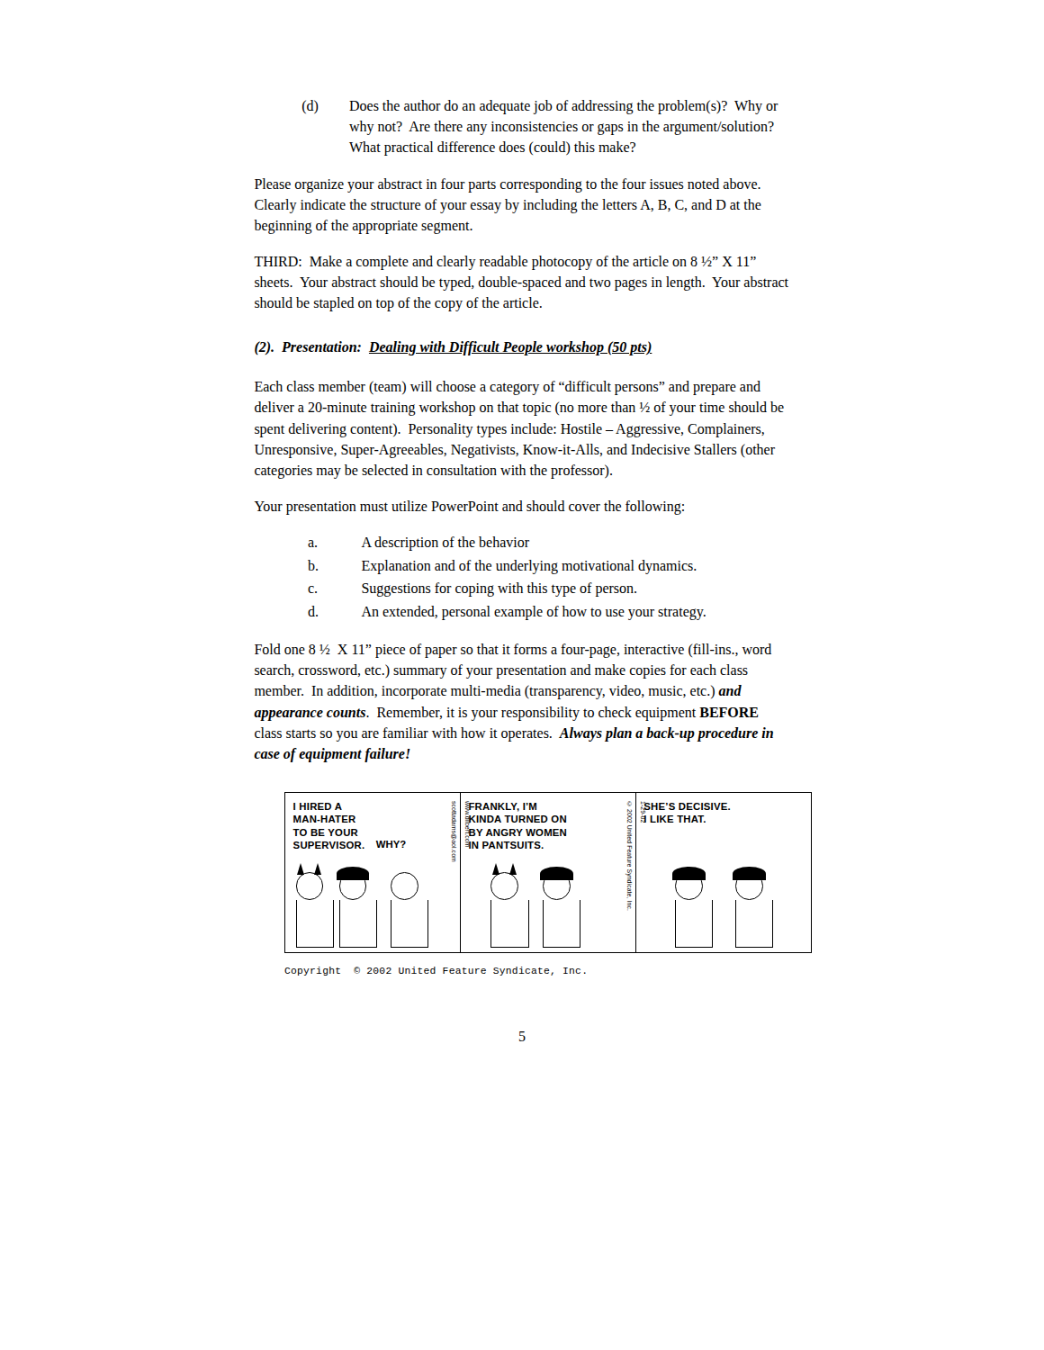(d)
Does the author do an adequate job of addressing the problem(s)? Why or why not? Are there any inconsistencies or gaps in the argument/solution? What practical difference does (could) this make?
Please organize your abstract in four parts corresponding to the four issues noted above. Clearly indicate the structure of your essay by including the letters A, B, C, and D at the beginning of the appropriate segment.
THIRD: Make a complete and clearly readable photocopy of the article on 8 ½” X 11” sheets. Your abstract should be typed, double-spaced and two pages in length. Your abstract should be stapled on top of the copy of the article.
(2). Presentation: Dealing with Difficult People workshop (50 pts)
Each class member (team) will choose a category of “difficult persons” and prepare and deliver a 20-minute training workshop on that topic (no more than ½ of your time should be spent delivering content). Personality types include: Hostile – Aggressive, Complainers, Unresponsive, Super-Agreeables, Negativists, Know-it-Alls, and Indecisive Stallers (other categories may be selected in consultation with the professor).
Your presentation must utilize PowerPoint and should cover the following:
a. A description of the behavior
b. Explanation and of the underlying motivational dynamics.
c. Suggestions for coping with this type of person.
d. An extended, personal example of how to use your strategy.
Fold one 8 ½ X 11” piece of paper so that it forms a four-page, interactive (fill-ins., word search, crossword, etc.) summary of your presentation and make copies for each class member. In addition, incorporate multi-media (transparency, video, music, etc.) and appearance counts. Remember, it is your responsibility to check equipment BEFORE class starts so you are familiar with how it operates. Always plan a back-up procedure in case of equipment failure!
I hired a
man-hater
to be your
supervisor.
Why?
scottadams@aol.com
Frankly, I’m
kinda turned on
by angry women
in pantsuits.
www.dilbert.com
© 2002 United Feature Syndicate, Inc.
She’s decisive.
I like that.
1-29-02
Copyright © 2002 United Feature Syndicate, Inc.
5